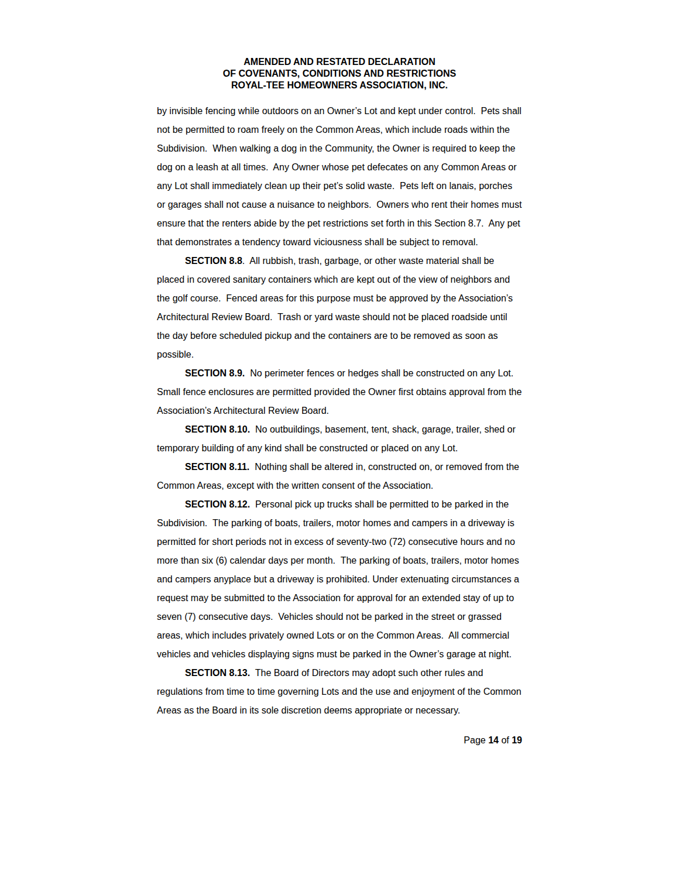AMENDED AND RESTATED DECLARATION
OF COVENANTS, CONDITIONS AND RESTRICTIONS
ROYAL-TEE HOMEOWNERS ASSOCIATION, INC.
by invisible fencing while outdoors on an Owner’s Lot and kept under control. Pets shall not be permitted to roam freely on the Common Areas, which include roads within the Subdivision. When walking a dog in the Community, the Owner is required to keep the dog on a leash at all times. Any Owner whose pet defecates on any Common Areas or any Lot shall immediately clean up their pet’s solid waste. Pets left on lanais, porches or garages shall not cause a nuisance to neighbors. Owners who rent their homes must ensure that the renters abide by the pet restrictions set forth in this Section 8.7. Any pet that demonstrates a tendency toward viciousness shall be subject to removal.
SECTION 8.8. All rubbish, trash, garbage, or other waste material shall be placed in covered sanitary containers which are kept out of the view of neighbors and the golf course. Fenced areas for this purpose must be approved by the Association’s Architectural Review Board. Trash or yard waste should not be placed roadside until the day before scheduled pickup and the containers are to be removed as soon as possible.
SECTION 8.9. No perimeter fences or hedges shall be constructed on any Lot. Small fence enclosures are permitted provided the Owner first obtains approval from the Association’s Architectural Review Board.
SECTION 8.10. No outbuildings, basement, tent, shack, garage, trailer, shed or temporary building of any kind shall be constructed or placed on any Lot.
SECTION 8.11. Nothing shall be altered in, constructed on, or removed from the Common Areas, except with the written consent of the Association.
SECTION 8.12. Personal pick up trucks shall be permitted to be parked in the Subdivision. The parking of boats, trailers, motor homes and campers in a driveway is permitted for short periods not in excess of seventy-two (72) consecutive hours and no more than six (6) calendar days per month. The parking of boats, trailers, motor homes and campers anyplace but a driveway is prohibited. Under extenuating circumstances a request may be submitted to the Association for approval for an extended stay of up to seven (7) consecutive days. Vehicles should not be parked in the street or grassed areas, which includes privately owned Lots or on the Common Areas. All commercial vehicles and vehicles displaying signs must be parked in the Owner’s garage at night.
SECTION 8.13. The Board of Directors may adopt such other rules and regulations from time to time governing Lots and the use and enjoyment of the Common Areas as the Board in its sole discretion deems appropriate or necessary.
Page 14 of 19